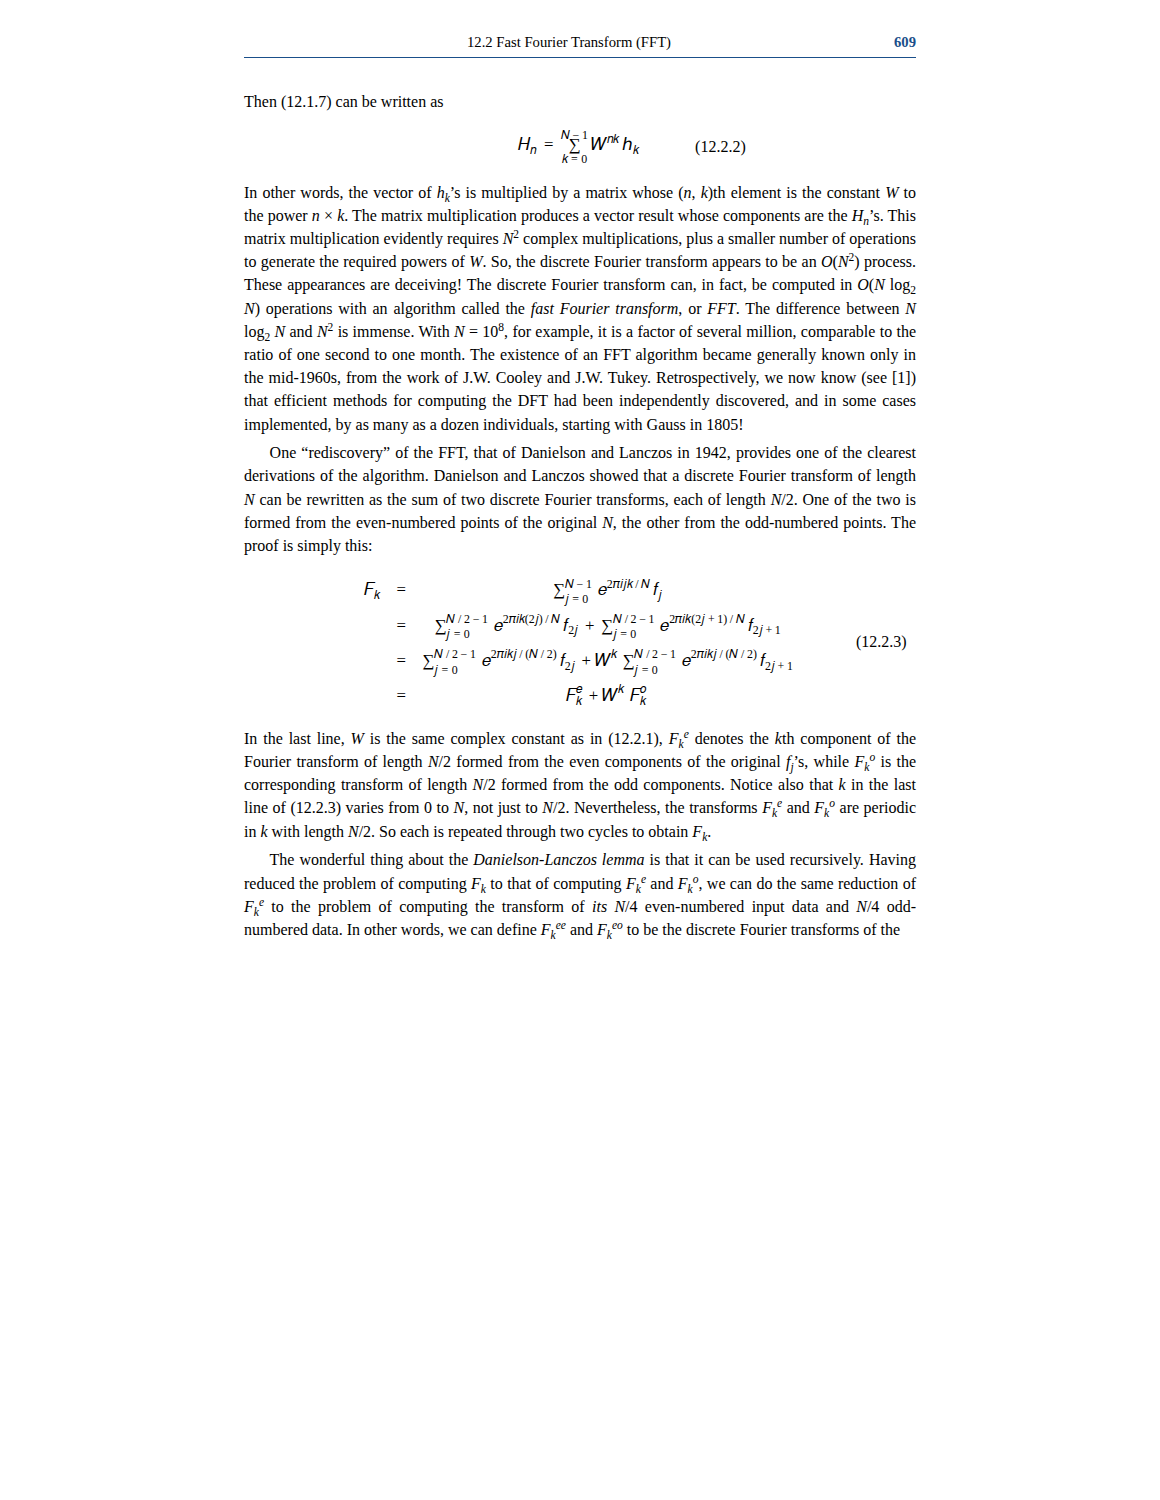12.2 Fast Fourier Transform (FFT) 609
Then (12.1.7) can be written as
Hn = ∑ k=0 N−1 Wnk hk (12.2.2)
In other words, the vector of hk’s is multiplied by a matrix whose (n, k)th element is the constant W to the power n × k. The matrix multiplication produces a vector result whose components are the Hn’s. This matrix multiplication evidently requires N2 complex multiplications, plus a smaller number of operations to generate the required powers of W. So, the discrete Fourier transform appears to be an O(N2) process. These appearances are deceiving! The discrete Fourier transform can, in fact, be computed in O(N log2 N) operations with an algorithm called the fast Fourier transform, or FFT. The difference between N log2 N and N2 is immense. With N = 108, for example, it is a factor of several million, comparable to the ratio of one second to one month. The existence of an FFT algorithm became generally known only in the mid-1960s, from the work of J.W. Cooley and J.W. Tukey. Retrospectively, we now know (see [1]) that efficient methods for computing the DFT had been independently discovered, and in some cases implemented, by as many as a dozen individuals, starting with Gauss in 1805!
One “rediscovery” of the FFT, that of Danielson and Lanczos in 1942, provides one of the clearest derivations of the algorithm. Danielson and Lanczos showed that a discrete Fourier transform of length N can be rewritten as the sum of two discrete Fourier transforms, each of length N/2. One of the two is formed from the even-numbered points of the original N, the other from the odd-numbered points. The proof is simply this:
Fk = ∑ j=0 N−1 e2πijk/N fj = ∑ j=0 N/2−1 e2πik(2j)/N f2j + ∑ j=0 N/2−1 e2πik(2j+1)/N f2j+1 = ∑ j=0 N/2−1 e2πikj/(N/2) f2j + Wk ∑ j=0 N/2−1 e2πikj/(N/2) f2j+1 = Fke + Wk Fko (12.2.3)
In the last line, W is the same complex constant as in (12.2.1), Fke denotes the kth component of the Fourier transform of length N/2 formed from the even components of the original fj’s, while Fko is the corresponding transform of length N/2 formed from the odd components. Notice also that k in the last line of (12.2.3) varies from 0 to N, not just to N/2. Nevertheless, the transforms Fke and Fko are periodic in k with length N/2. So each is repeated through two cycles to obtain Fk.
The wonderful thing about the Danielson-Lanczos lemma is that it can be used recursively. Having reduced the problem of computing Fk to that of computing Fke and Fko, we can do the same reduction of Fke to the problem of computing the transform of its N/4 even-numbered input data and N/4 odd-numbered data. In other words, we can define Fkee and Fkeo to be the discrete Fourier transforms of the